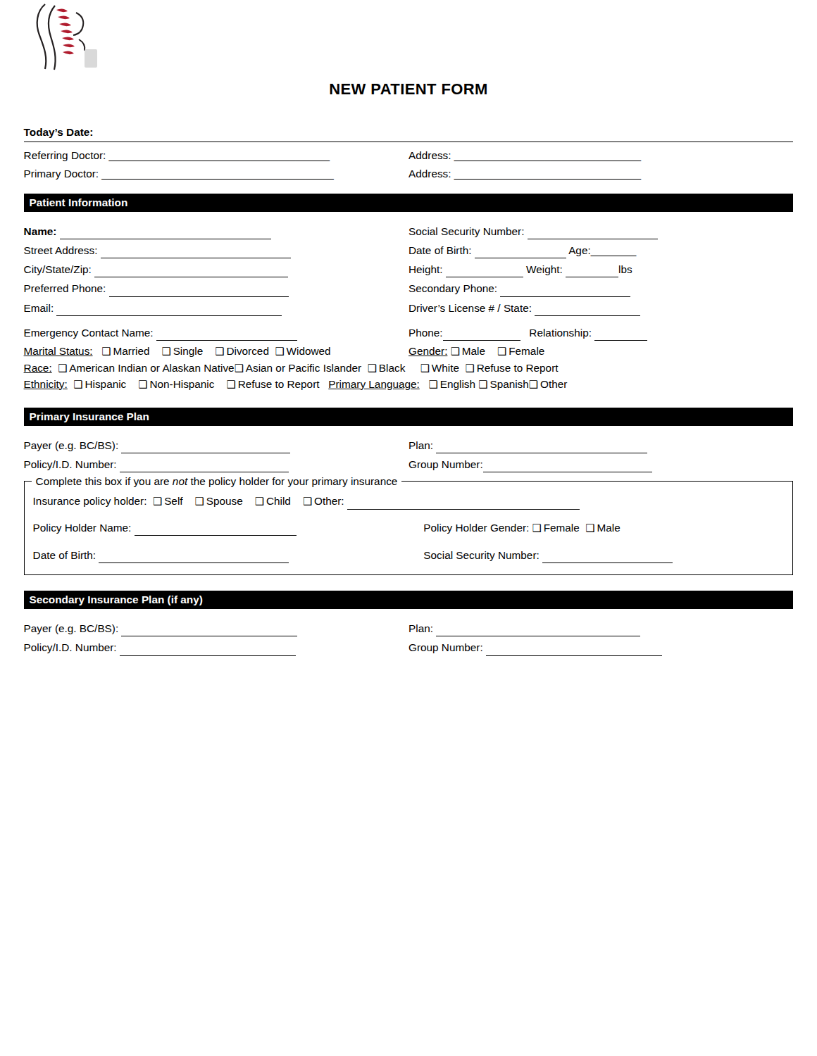NEW PATIENT FORM
Today’s Date:
| Referring Doctor: _______________________________________ | Address: _________________________________ |
| Primary Doctor: _________________________________________ | Address: _________________________________ |
Patient Information
| Name: | Social Security Number: |
| Street Address: | Date of Birth: Age: ________ |
| City/State/Zip: | Height: Weight: lbs |
| Preferred Phone: | Secondary Phone: |
| Email: | Driver’s License # / State: |
| Emergency Contact Name: | Phone: Relationship: |
| Marital Status: ❑ Married ❑ Single ❑ Divorced ❑ Widowed | Gender: ❑ Male ❑ Female |
Race: ❑American Indian or Alaskan Native❑Asian or Pacific Islander ❑Black ❑White ❑Refuse to Report
Ethnicity: ❑Hispanic ❑Non-Hispanic ❑Refuse to Report Primary Language: ❑English ❑Spanish❑Other
Primary Insurance Plan
| Payer (e.g. BC/BS): | Plan: |
| Policy/I.D. Number: | Group Number: |
Complete this box if you are not the policy holder for your primary insurance
Insurance policy holder: ❑Self ❑Spouse ❑Child ❑Other:
| Policy Holder Name: | Policy Holder Gender: ❑ Female ❑ Male |
| Date of Birth: | Social Security Number: |
Secondary Insurance Plan (if any)
| Payer (e.g. BC/BS): | Plan: |
| Policy/I.D. Number: | Group Number: |